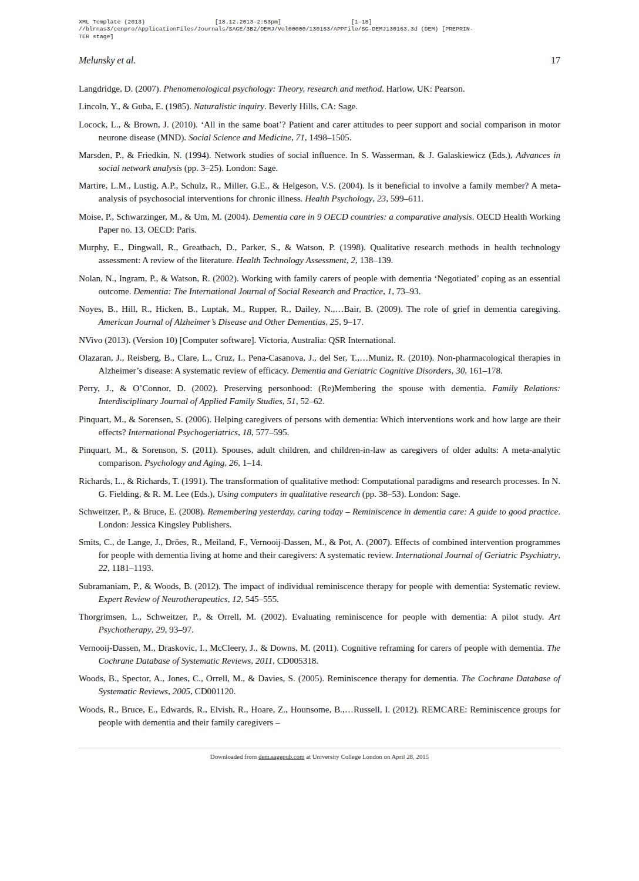XML Template (2013) [18.12.2013–2:53pm] [1–18] //blrnas3/cenpro/ApplicationFiles/Journals/SAGE/3B2/DEMJ/Vol00000/130163/APPFile/SG-DEMJ130163.3d (DEM) [PREPRIN- TER stage]
Melunsky et al. 17
Langdridge, D. (2007). Phenomenological psychology: Theory, research and method. Harlow, UK: Pearson.
Lincoln, Y., & Guba, E. (1985). Naturalistic inquiry. Beverly Hills, CA: Sage.
Locock, L., & Brown, J. (2010). ‘All in the same boat’? Patient and carer attitudes to peer support and social comparison in motor neurone disease (MND). Social Science and Medicine, 71, 1498–1505.
Marsden, P., & Friedkin, N. (1994). Network studies of social influence. In S. Wasserman, & J. Galaskiewicz (Eds.), Advances in social network analysis (pp. 3–25). London: Sage.
Martire, L.M., Lustig, A.P., Schulz, R., Miller, G.E., & Helgeson, V.S. (2004). Is it beneficial to involve a family member? A meta-analysis of psychosocial interventions for chronic illness. Health Psychology, 23, 599–611.
Moise, P., Schwarzinger, M., & Um, M. (2004). Dementia care in 9 OECD countries: a comparative analysis. OECD Health Working Paper no. 13, OECD: Paris.
Murphy, E., Dingwall, R., Greatbach, D., Parker, S., & Watson, P. (1998). Qualitative research methods in health technology assessment: A review of the literature. Health Technology Assessment, 2, 138–139.
Nolan, N., Ingram, P., & Watson, R. (2002). Working with family carers of people with dementia ‘Negotiated’ coping as an essential outcome. Dementia: The International Journal of Social Research and Practice, 1, 73–93.
Noyes, B., Hill, R., Hicken, B., Luptak, M., Rupper, R., Dailey, N.,…Bair, B. (2009). The role of grief in dementia caregiving. American Journal of Alzheimer’s Disease and Other Dementias, 25, 9–17.
NVivo (2013). (Version 10) [Computer software]. Victoria, Australia: QSR International.
Olazaran, J., Reisberg, B., Clare, L., Cruz, I., Pena-Casanova, J., del Ser, T.,…Muniz, R. (2010). Non-pharmacological therapies in Alzheimer’s disease: A systematic review of efficacy. Dementia and Geriatric Cognitive Disorders, 30, 161–178.
Perry, J., & O’Connor, D. (2002). Preserving personhood: (Re)Membering the spouse with dementia. Family Relations: Interdisciplinary Journal of Applied Family Studies, 51, 52–62.
Pinquart, M., & Sorensen, S. (2006). Helping caregivers of persons with dementia: Which interventions work and how large are their effects? International Psychogeriatrics, 18, 577–595.
Pinquart, M., & Sorenson, S. (2011). Spouses, adult children, and children-in-law as caregivers of older adults: A meta-analytic comparison. Psychology and Aging, 26, 1–14.
Richards, L., & Richards, T. (1991). The transformation of qualitative method: Computational paradigms and research processes. In N. G. Fielding, & R. M. Lee (Eds.), Using computers in qualitative research (pp. 38–53). London: Sage.
Schweitzer, P., & Bruce, E. (2008). Remembering yesterday, caring today – Reminiscence in dementia care: A guide to good practice. London: Jessica Kingsley Publishers.
Smits, C., de Lange, J., Dröes, R., Meiland, F., Vernooij-Dassen, M., & Pot, A. (2007). Effects of combined intervention programmes for people with dementia living at home and their caregivers: A systematic review. International Journal of Geriatric Psychiatry, 22, 1181–1193.
Subramaniam, P., & Woods, B. (2012). The impact of individual reminiscence therapy for people with dementia: Systematic review. Expert Review of Neurotherapeutics, 12, 545–555.
Thorgrimsen, L., Schweitzer, P., & Orrell, M. (2002). Evaluating reminiscence for people with dementia: A pilot study. Art Psychotherapy, 29, 93–97.
Vernooij-Dassen, M., Draskovic, I., McCleery, J., & Downs, M. (2011). Cognitive reframing for carers of people with dementia. The Cochrane Database of Systematic Reviews, 2011, CD005318.
Woods, B., Spector, A., Jones, C., Orrell, M., & Davies, S. (2005). Reminiscence therapy for dementia. The Cochrane Database of Systematic Reviews, 2005, CD001120.
Woods, R., Bruce, E., Edwards, R., Elvish, R., Hoare, Z., Hounsome, B.,…Russell, I. (2012). REMCARE: Reminiscence groups for people with dementia and their family caregivers –
Downloaded from dem.sagepub.com at University College London on April 28, 2015